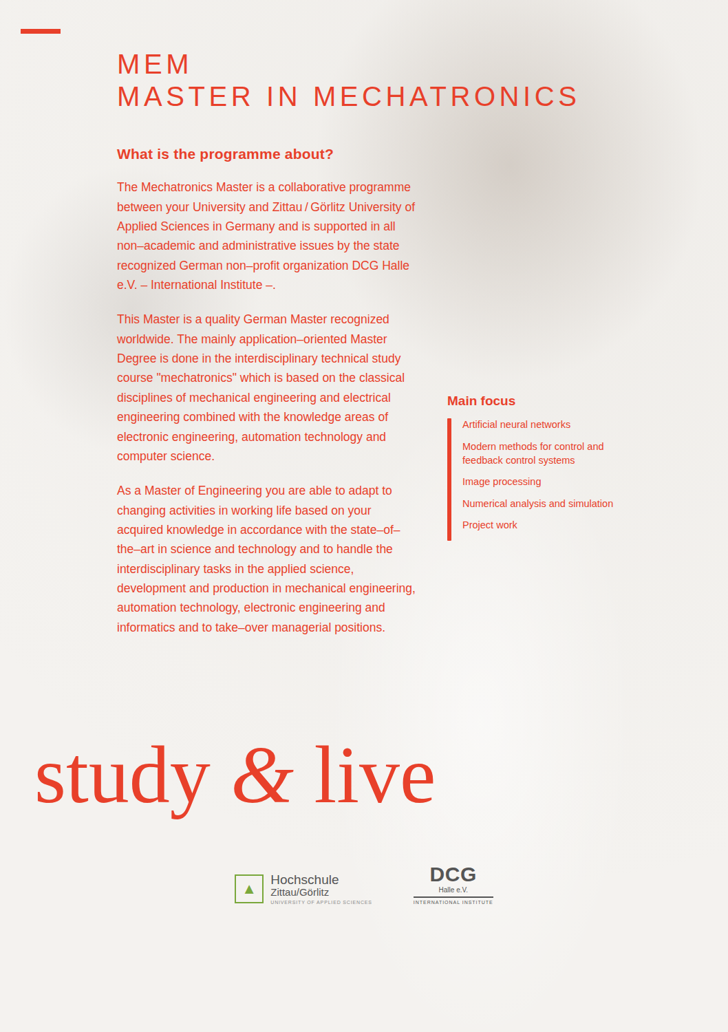MEM Master in Mechatronics
What is the programme about?
The Mechatronics Master is a collaborative programme between your University and Zittau / Görlitz University of Applied Sciences in Germany and is supported in all non–academic and administrative issues by the state recognized German non–profit organization DCG Halle e.V. – International Institute –.
This Master is a quality German Master recognized worldwide. The mainly application–oriented Master Degree is done in the interdisciplinary technical study course "mechatronics" which is based on the classical disciplines of mechanical engineering and electrical engineering combined with the knowledge areas of electronic engineering, automation technology and computer science.
As a Master of Engineering you are able to adapt to changing activities in working life based on your acquired knowledge in accordance with the state–of–the–art in science and technology and to handle the interdisciplinary tasks in the applied science, development and production in mechanical engineering, automation technology, electronic engineering and informatics and to take–over managerial positions.
Main focus
Artificial neural networks
Modern methods for control and feedback control systems
Image processing
Numerical analysis and simulation
Project work
study & live
▲
Hochschule
Zittau/Görlitz
UNIVERSITY OF APPLIED SCIENCES
DCG
Halle e.V.
INTERNATIONAL INSTITUTE